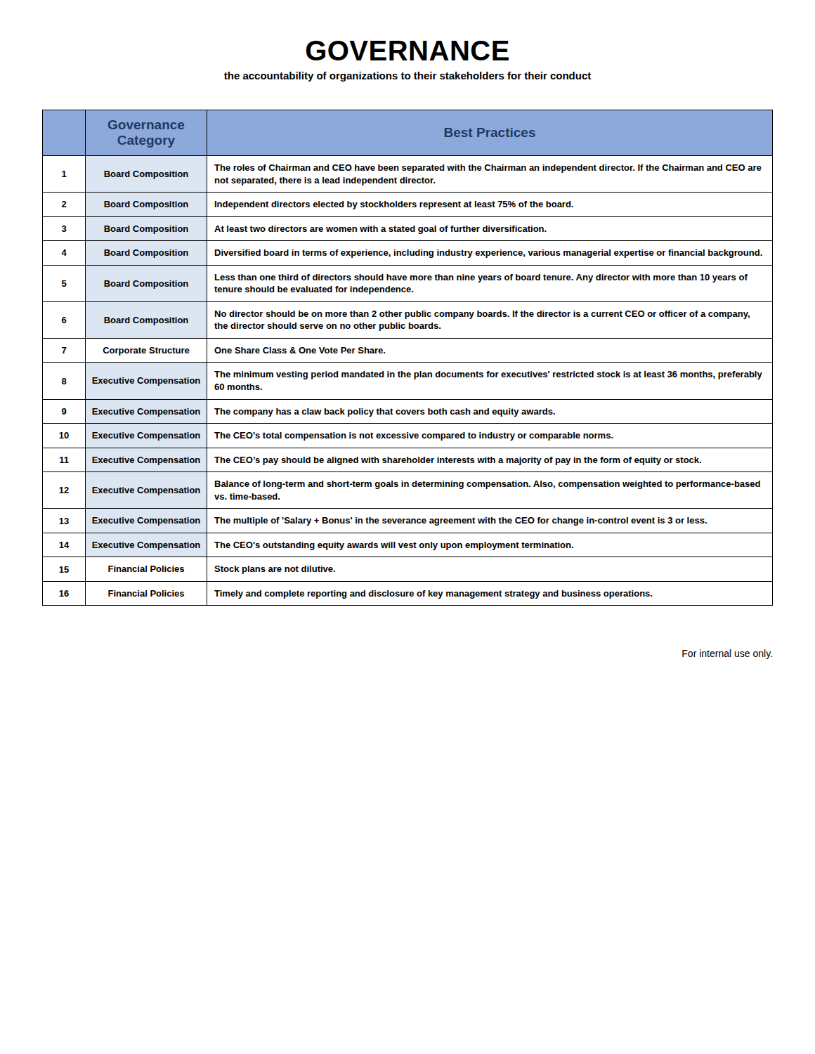GOVERNANCE
the accountability of organizations to their stakeholders for their conduct
| | Governance Category | Best Practices |
| --- | --- | --- |
| 1 | Board Composition | The roles of Chairman and CEO have been separated with the Chairman an independent director. If the Chairman and CEO are not separated, there is a lead independent director. |
| 2 | Board Composition | Independent directors elected by stockholders represent at least 75% of the board. |
| 3 | Board Composition | At least two directors are women with a stated goal of further diversification. |
| 4 | Board Composition | Diversified board in terms of experience, including industry experience, various managerial expertise or financial background. |
| 5 | Board Composition | Less than one third of directors should have more than nine years of board tenure. Any director with more than 10 years of tenure should be evaluated for independence. |
| 6 | Board Composition | No director should be on more than 2 other public company boards. If the director is a current CEO or officer of a company, the director should serve on no other public boards. |
| 7 | Corporate Structure | One Share Class & One Vote Per Share. |
| 8 | Executive Compensation | The minimum vesting period mandated in the plan documents for executives' restricted stock is at least 36 months, preferably 60 months. |
| 9 | Executive Compensation | The company has a claw back policy that covers both cash and equity awards. |
| 10 | Executive Compensation | The CEO's total compensation is not excessive compared to industry or comparable norms. |
| 11 | Executive Compensation | The CEO’s pay should be aligned with shareholder interests with a majority of pay in the form of equity or stock. |
| 12 | Executive Compensation | Balance of long-term and short-term goals in determining compensation. Also, compensation weighted to performance-based vs. time-based. |
| 13 | Executive Compensation | The multiple of 'Salary + Bonus' in the severance agreement with the CEO for change in-control event is 3 or less. |
| 14 | Executive Compensation | The CEO's outstanding equity awards will vest only upon employment termination. |
| 15 | Financial Policies | Stock plans are not dilutive. |
| 16 | Financial Policies | Timely and complete reporting and disclosure of key management strategy and business operations. |
For internal use only.